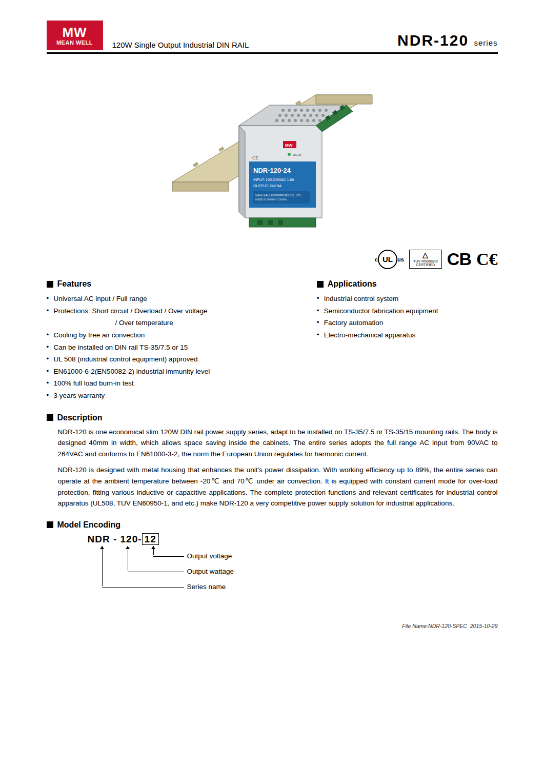MW
MEAN WELL
120W Single Output Industrial DIN RAIL
NDR-120 series
NDR-120-24 INPUT: 100-240VAC 1.5A OUTPUT: 24V 5A MEAN WELL ENTERPRISES CO., LTD. MADE IN TAIWAN / CHINA MW DC OK CE
c
UL
us
△
TUV Rheinland
CERTIFIED
CB
C€
Features
Universal AC input / Full range
Protections: Short circuit / Overload / Over voltage
/ Over temperature
Cooling by free air convection
Can be installed on DIN rail TS-35/7.5 or 15
UL 508 (industrial control equipment) approved
EN61000-6-2(EN50082-2) industrial immunity level
100% full load burn-in test
3 years warranty
Applications
Industrial control system
Semiconductor fabrication equipment
Factory automation
Electro-mechanical apparatus
Description
NDR-120 is one economical slim 120W DIN rail power supply series, adapt to be installed on TS-35/7.5 or TS-35/15 mounting rails. The body is designed 40mm in width, which allows space saving inside the cabinets. The entire series adopts the full range AC input from 90VAC to 264VAC and conforms to EN61000-3-2, the norm the European Union regulates for harmonic current.
NDR-120 is designed with metal housing that enhances the unit's power dissipation. With working efficiency up to 89%, the entire series can operate at the ambient temperature between -20℃ and 70℃ under air convection. It is equipped with constant current mode for over-load protection, fitting various inductive or capacitive applications. The complete protection functions and relevant certificates for industrial control apparatus (UL508, TUV EN60950-1, and etc.) make NDR-120 a very competitive power supply solution for industrial applications.
Model Encoding
NDR - 120-12
Output voltage
Output wattage
Series name
File Name:NDR-120-SPEC 2015-10-29